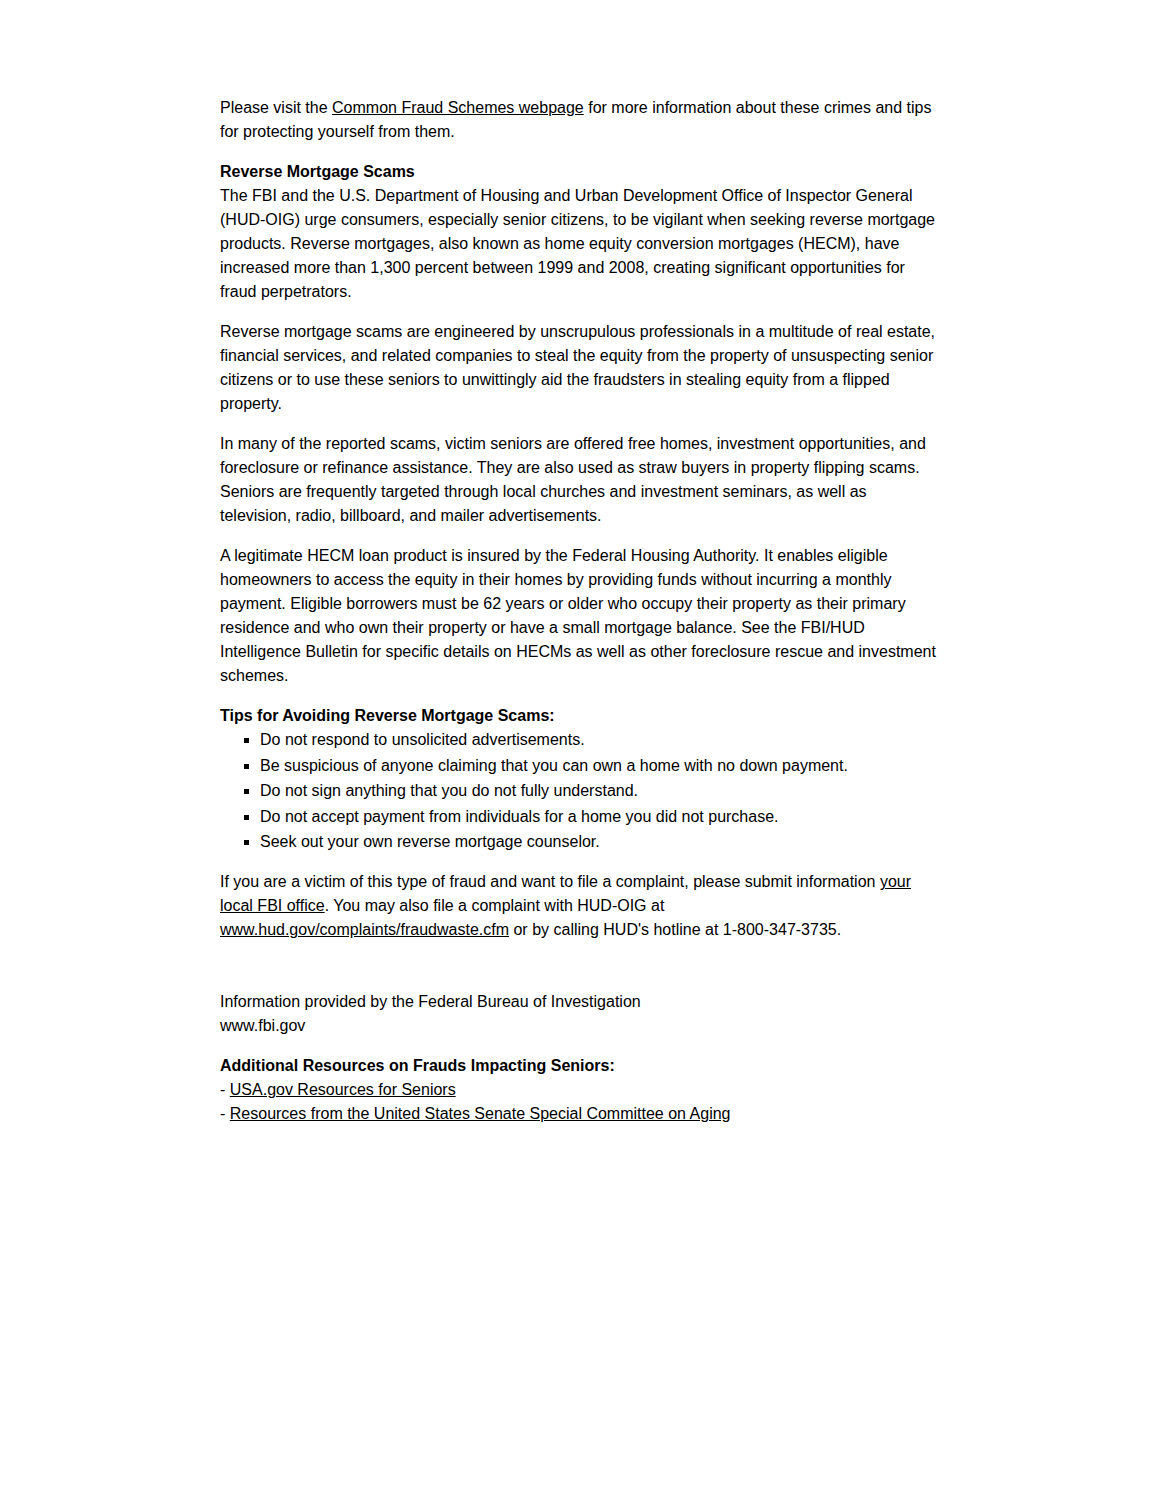Please visit the Common Fraud Schemes webpage for more information about these crimes and tips for protecting yourself from them.
Reverse Mortgage Scams
The FBI and the U.S. Department of Housing and Urban Development Office of Inspector General (HUD-OIG) urge consumers, especially senior citizens, to be vigilant when seeking reverse mortgage products. Reverse mortgages, also known as home equity conversion mortgages (HECM), have increased more than 1,300 percent between 1999 and 2008, creating significant opportunities for fraud perpetrators.
Reverse mortgage scams are engineered by unscrupulous professionals in a multitude of real estate, financial services, and related companies to steal the equity from the property of unsuspecting senior citizens or to use these seniors to unwittingly aid the fraudsters in stealing equity from a flipped property.
In many of the reported scams, victim seniors are offered free homes, investment opportunities, and foreclosure or refinance assistance. They are also used as straw buyers in property flipping scams. Seniors are frequently targeted through local churches and investment seminars, as well as television, radio, billboard, and mailer advertisements.
A legitimate HECM loan product is insured by the Federal Housing Authority. It enables eligible homeowners to access the equity in their homes by providing funds without incurring a monthly payment. Eligible borrowers must be 62 years or older who occupy their property as their primary residence and who own their property or have a small mortgage balance. See the FBI/HUD Intelligence Bulletin for specific details on HECMs as well as other foreclosure rescue and investment schemes.
Tips for Avoiding Reverse Mortgage Scams:
Do not respond to unsolicited advertisements.
Be suspicious of anyone claiming that you can own a home with no down payment.
Do not sign anything that you do not fully understand.
Do not accept payment from individuals for a home you did not purchase.
Seek out your own reverse mortgage counselor.
If you are a victim of this type of fraud and want to file a complaint, please submit information your local FBI office. You may also file a complaint with HUD-OIG at www.hud.gov/complaints/fraudwaste.cfm or by calling HUD's hotline at 1-800-347-3735.
Information provided by the Federal Bureau of Investigation
www.fbi.gov
Additional Resources on Frauds Impacting Seniors:
- USA.gov Resources for Seniors
- Resources from the United States Senate Special Committee on Aging